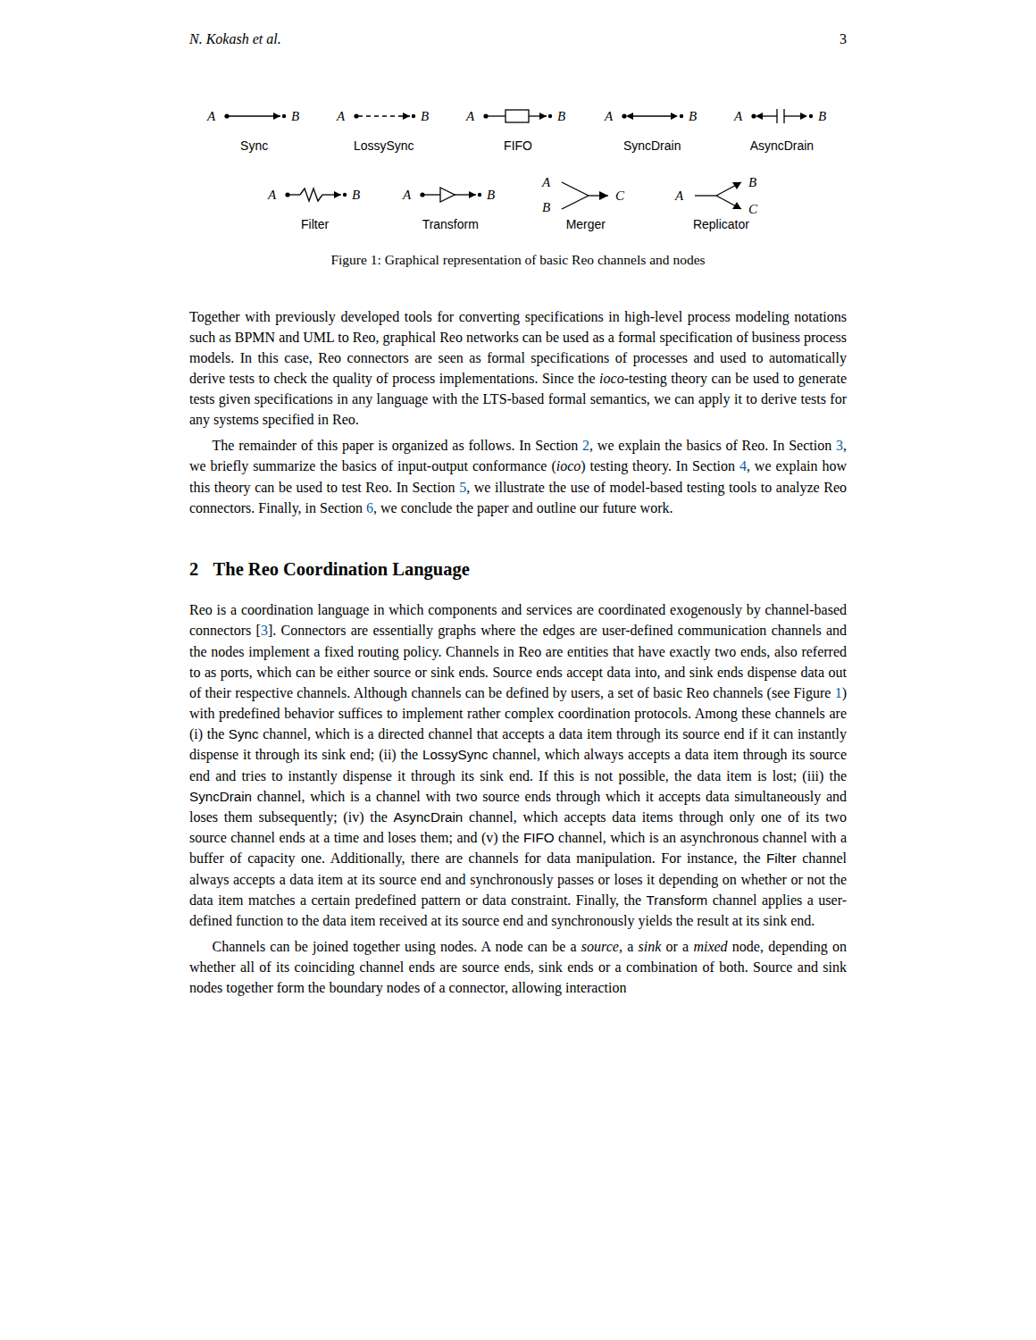N. Kokash et al. 3
A B
Sync
A B
LossySync
A B
FIFO
A B
SyncDrain
A B
AsyncDrain
A B
Filter
A B
Transform
A B C
Merger
A B C
Replicator
Figure 1: Graphical representation of basic Reo channels and nodes
Together with previously developed tools for converting specifications in high-level process modeling notations such as BPMN and UML to Reo, graphical Reo networks can be used as a formal specification of business process models. In this case, Reo connectors are seen as formal specifications of processes and used to automatically derive tests to check the quality of process implementations. Since the ioco-testing theory can be used to generate tests given specifications in any language with the LTS-based formal semantics, we can apply it to derive tests for any systems specified in Reo.
The remainder of this paper is organized as follows. In Section 2, we explain the basics of Reo. In Section 3, we briefly summarize the basics of input-output conformance (ioco) testing theory. In Section 4, we explain how this theory can be used to test Reo. In Section 5, we illustrate the use of model-based testing tools to analyze Reo connectors. Finally, in Section 6, we conclude the paper and outline our future work.
2 The Reo Coordination Language
Reo is a coordination language in which components and services are coordinated exogenously by channel-based connectors [3]. Connectors are essentially graphs where the edges are user-defined communication channels and the nodes implement a fixed routing policy. Channels in Reo are entities that have exactly two ends, also referred to as ports, which can be either source or sink ends. Source ends accept data into, and sink ends dispense data out of their respective channels. Although channels can be defined by users, a set of basic Reo channels (see Figure 1) with predefined behavior suffices to implement rather complex coordination protocols. Among these channels are (i) the Sync channel, which is a directed channel that accepts a data item through its source end if it can instantly dispense it through its sink end; (ii) the LossySync channel, which always accepts a data item through its source end and tries to instantly dispense it through its sink end. If this is not possible, the data item is lost; (iii) the SyncDrain channel, which is a channel with two source ends through which it accepts data simultaneously and loses them subsequently; (iv) the AsyncDrain channel, which accepts data items through only one of its two source channel ends at a time and loses them; and (v) the FIFO channel, which is an asynchronous channel with a buffer of capacity one. Additionally, there are channels for data manipulation. For instance, the Filter channel always accepts a data item at its source end and synchronously passes or loses it depending on whether or not the data item matches a certain predefined pattern or data constraint. Finally, the Transform channel applies a user-defined function to the data item received at its source end and synchronously yields the result at its sink end.
Channels can be joined together using nodes. A node can be a source, a sink or a mixed node, depending on whether all of its coinciding channel ends are source ends, sink ends or a combination of both. Source and sink nodes together form the boundary nodes of a connector, allowing interaction